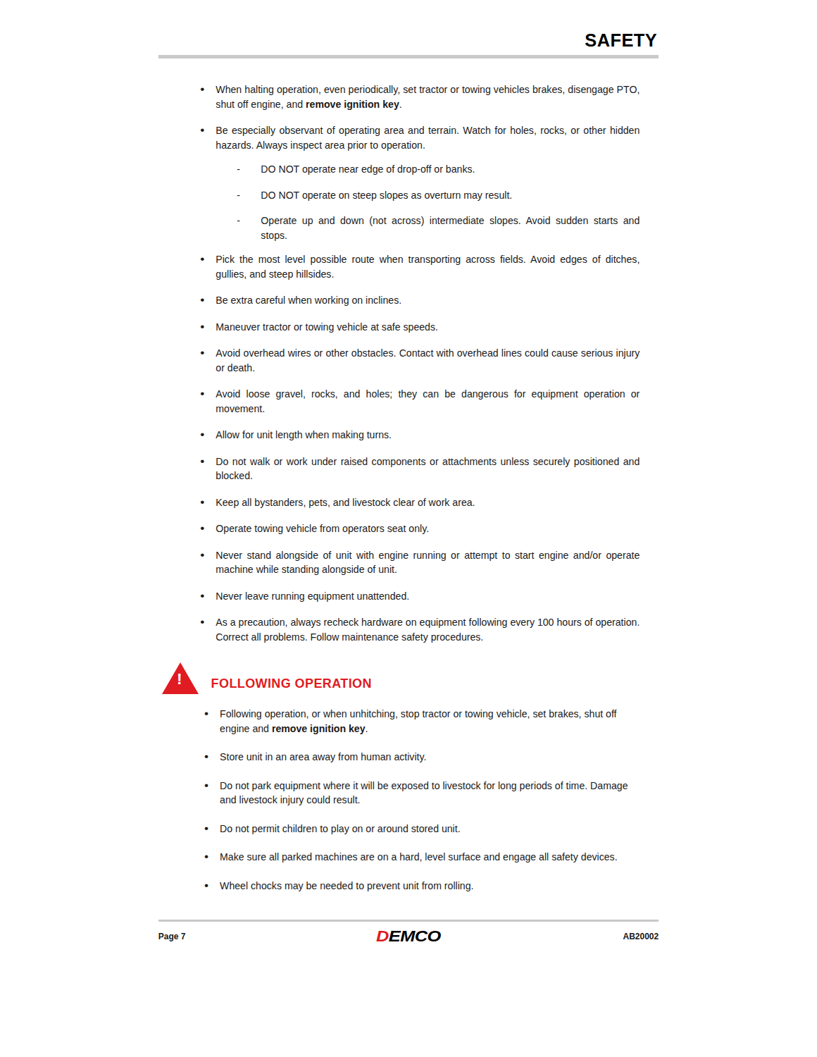SAFETY
When halting operation, even periodically, set tractor or towing vehicles brakes, disengage PTO, shut off engine, and remove ignition key.
Be especially observant of operating area and terrain. Watch for holes, rocks, or other hidden hazards. Always inspect area prior to operation.
DO NOT operate near edge of drop-off or banks.
DO NOT operate on steep slopes as overturn may result.
Operate up and down (not across) intermediate slopes. Avoid sudden starts and stops.
Pick the most level possible route when transporting across fields. Avoid edges of ditches, gullies, and steep hillsides.
Be extra careful when working on inclines.
Maneuver tractor or towing vehicle at safe speeds.
Avoid overhead wires or other obstacles. Contact with overhead lines could cause serious injury or death.
Avoid loose gravel, rocks, and holes; they can be dangerous for equipment operation or movement.
Allow for unit length when making turns.
Do not walk or work under raised components or attachments unless securely positioned and blocked.
Keep all bystanders, pets, and livestock clear of work area.
Operate towing vehicle from operators seat only.
Never stand alongside of unit with engine running or attempt to start engine and/or operate machine while standing alongside of unit.
Never leave running equipment unattended.
As a precaution, always recheck hardware on equipment following every 100 hours of operation. Correct all problems. Follow maintenance safety procedures.
FOLLOWING OPERATION
Following operation, or when unhitching, stop tractor or towing vehicle, set brakes, shut off engine and remove ignition key.
Store unit in an area away from human activity.
Do not park equipment where it will be exposed to livestock for long periods of time. Damage and livestock injury could result.
Do not permit children to play on or around stored unit.
Make sure all parked machines are on a hard, level surface and engage all safety devices.
Wheel chocks may be needed to prevent unit from rolling.
Page 7
DEMCO
AB20002